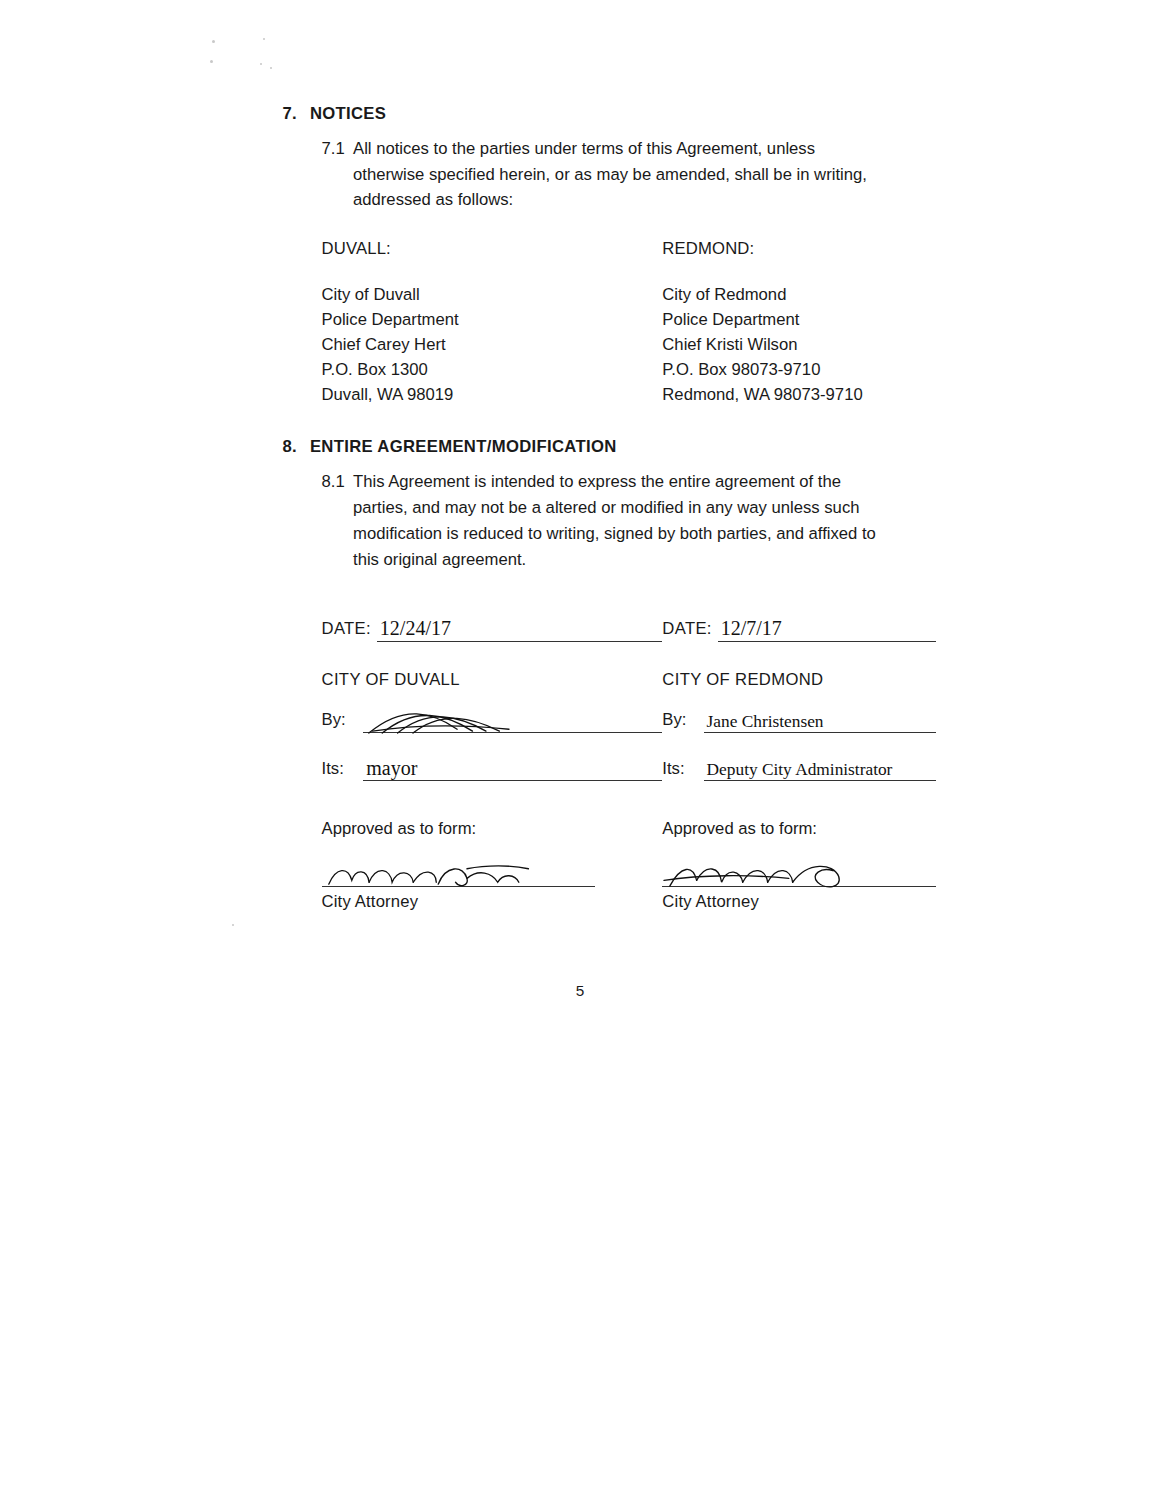7. Notices
7.1 All notices to the parties under terms of this Agreement, unless otherwise specified herein, or as may be amended, shall be in writing, addressed as follows:
DUVALL:
REDMOND:
City of Duvall
Police Department
Chief Carey Hert
P.O. Box 1300
Duvall, WA 98019
City of Redmond
Police Department
Chief Kristi Wilson
P.O. Box 98073-9710
Redmond, WA 98073-9710
8. Entire Agreement/Modification
8.1 This Agreement is intended to express the entire agreement of the parties, and may not be a altered or modified in any way unless such modification is reduced to writing, signed by both parties, and affixed to this original agreement.
DATE: 12/24/17
CITY OF DUVALL
By:
Its: mayor
Approved as to form:
City Attorney
DATE: 12/7/17
CITY OF REDMOND
By: Jane Christensen
Its: Deputy City Administrator
Approved as to form:
City Attorney
5